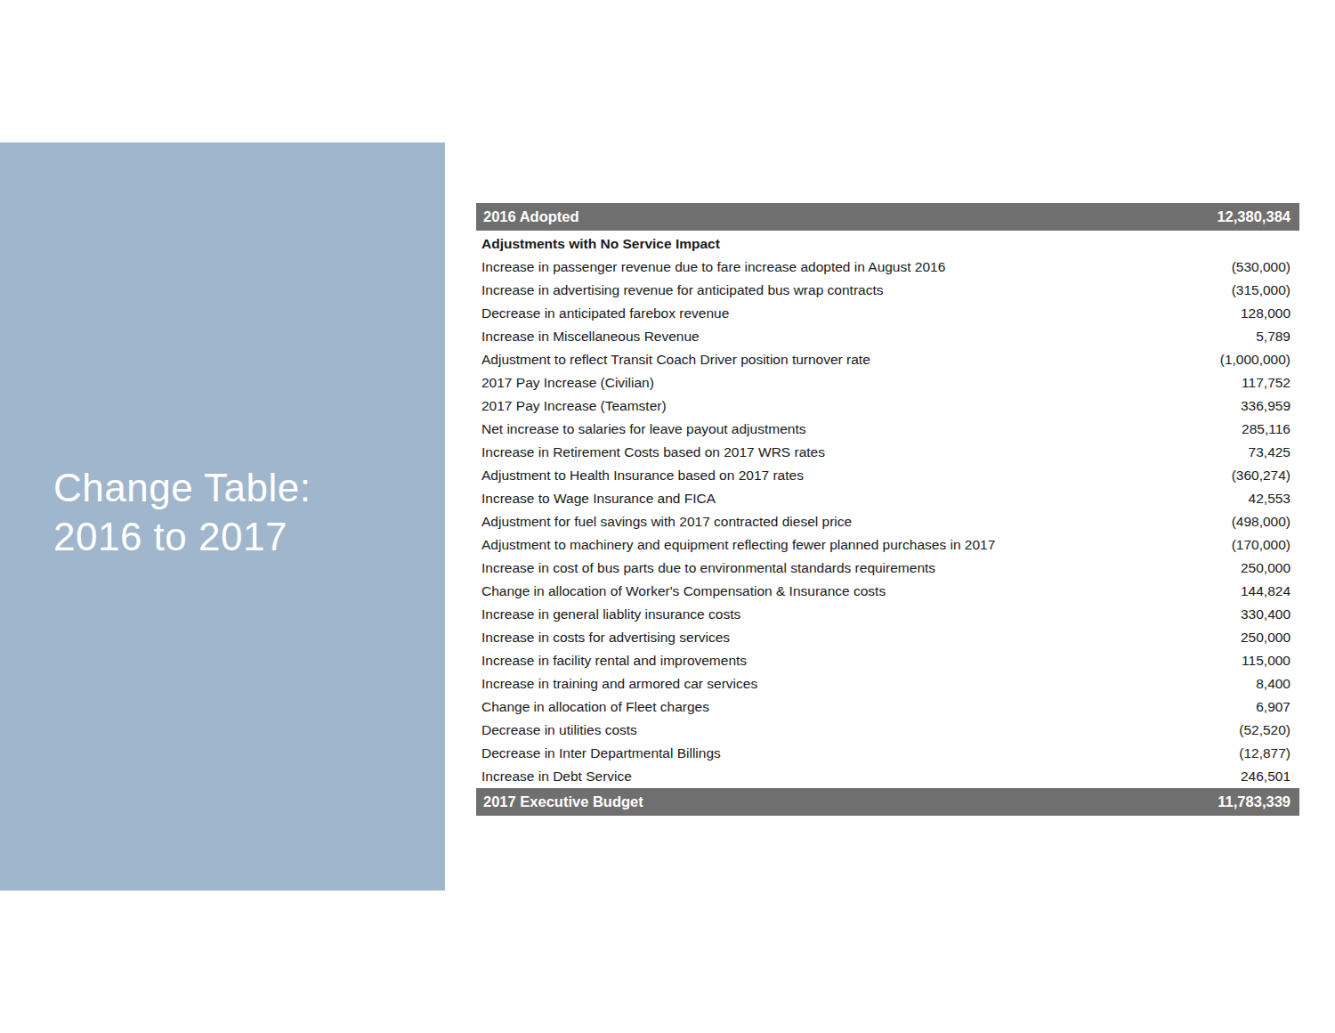Change Table:
2016 to 2017
| 2016 Adopted | 12,380,384 |
| Adjustments with No Service Impact |
| Increase in passenger revenue due to fare increase adopted in August 2016 | (530,000) |
| Increase in advertising revenue for anticipated bus wrap contracts | (315,000) |
| Decrease in anticipated farebox revenue | 128,000 |
| Increase in Miscellaneous Revenue | 5,789 |
| Adjustment to reflect Transit Coach Driver position turnover rate | (1,000,000) |
| 2017 Pay Increase (Civilian) | 117,752 |
| 2017 Pay Increase (Teamster) | 336,959 |
| Net increase to salaries for leave payout adjustments | 285,116 |
| Increase in Retirement Costs based on 2017 WRS rates | 73,425 |
| Adjustment to Health Insurance based on 2017 rates | (360,274) |
| Increase to Wage Insurance and FICA | 42,553 |
| Adjustment for fuel savings with 2017 contracted diesel price | (498,000) |
| Adjustment to machinery and equipment reflecting fewer planned purchases in 2017 | (170,000) |
| Increase in cost of bus parts due to environmental standards requirements | 250,000 |
| Change in allocation of Worker's Compensation & Insurance costs | 144,824 |
| Increase in general liablity insurance costs | 330,400 |
| Increase in costs for advertising services | 250,000 |
| Increase in facility rental and improvements | 115,000 |
| Increase in training and armored car services | 8,400 |
| Change in allocation of Fleet charges | 6,907 |
| Decrease in utilities costs | (52,520) |
| Decrease in Inter Departmental Billings | (12,877) |
| Increase in Debt Service | 246,501 |
| 2017 Executive Budget | 11,783,339 |